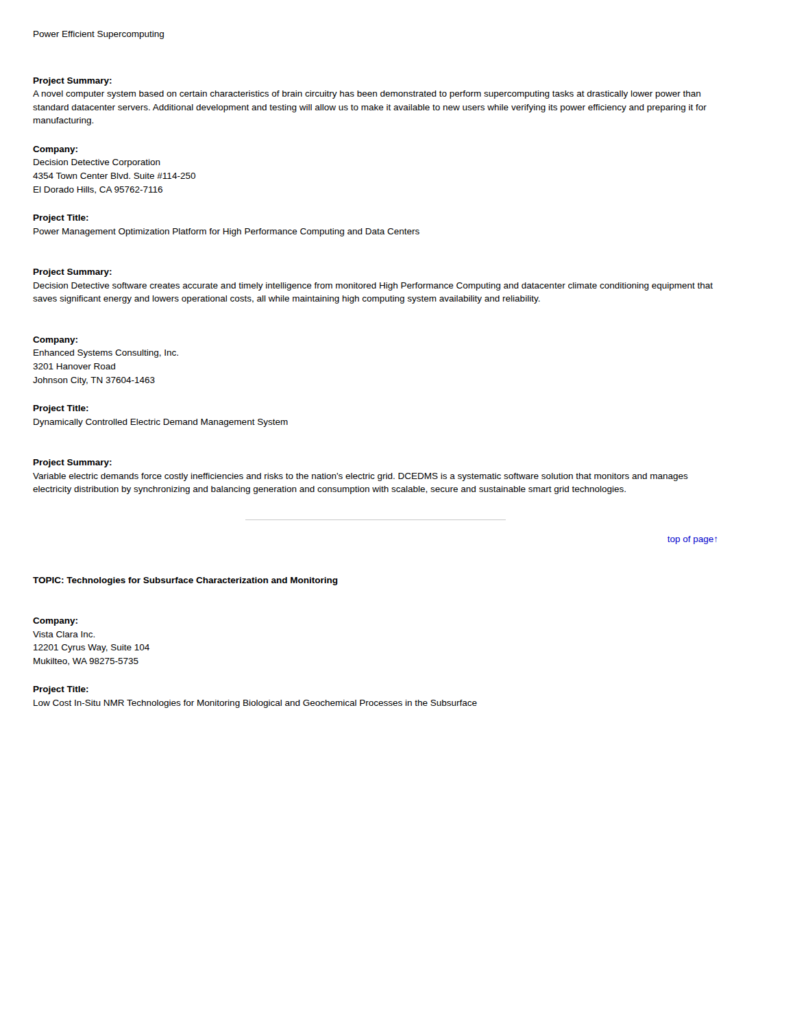Power Efficient Supercomputing
Project Summary:
A novel computer system based on certain characteristics of brain circuitry has been demonstrated to perform supercomputing tasks at drastically lower power than standard datacenter servers. Additional development and testing will allow us to make it available to new users while verifying its power efficiency and preparing it for manufacturing.
Company:
Decision Detective Corporation
4354 Town Center Blvd. Suite #114-250
El Dorado Hills, CA 95762-7116
Project Title:
Power Management Optimization Platform for High Performance Computing and Data Centers
Project Summary:
Decision Detective software creates accurate and timely intelligence from monitored High Performance Computing and datacenter climate conditioning equipment that saves significant energy and lowers operational costs, all while maintaining high computing system availability and reliability.
Company:
Enhanced Systems Consulting, Inc.
3201 Hanover Road
Johnson City, TN 37604-1463
Project Title:
Dynamically Controlled Electric Demand Management System
Project Summary:
Variable electric demands force costly inefficiencies and risks to the nation's electric grid. DCEDMS is a systematic software solution that monitors and manages electricity distribution by synchronizing and balancing generation and consumption with scalable, secure and sustainable smart grid technologies.
top of page↑
TOPIC: Technologies for Subsurface Characterization and Monitoring
Company:
Vista Clara Inc.
12201 Cyrus Way, Suite 104
Mukilteo, WA 98275-5735
Project Title:
Low Cost In-Situ NMR Technologies for Monitoring Biological and Geochemical Processes in the Subsurface